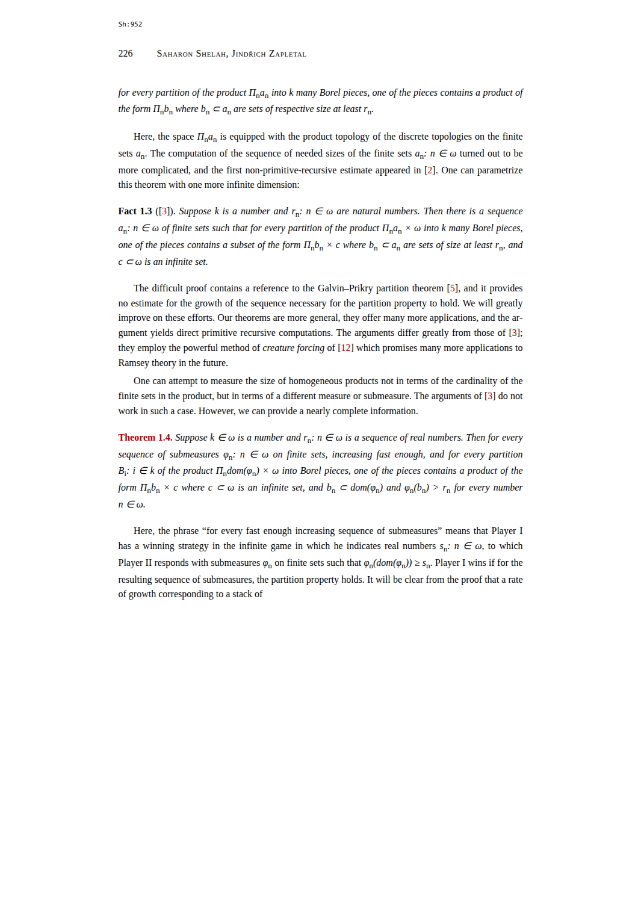Sh:952
226 Saharon Shelah, Jindřich Zapletal
for every partition of the product Πnan into k many Borel pieces, one of the pieces contains a product of the form Πnbn where bn ⊂ an are sets of respective size at least rn.
Here, the space Πnan is equipped with the product topology of the discrete topologies on the finite sets an. The computation of the sequence of needed sizes of the finite sets an: n ∈ ω turned out to be more complicated, and the first non-primitive-recursive estimate appeared in [2]. One can parametrize this theorem with one more infinite dimension:
Fact 1.3 ([3]). Suppose k is a number and rn: n ∈ ω are natural numbers. Then there is a sequence an: n ∈ ω of finite sets such that for every partition of the product Πnan × ω into k many Borel pieces, one of the pieces contains a subset of the form Πnbn × c where bn ⊂ an are sets of size at least rn, and c ⊂ ω is an infinite set.
The difficult proof contains a reference to the Galvin–Prikry partition theorem [5], and it provides no estimate for the growth of the sequence necessary for the partition property to hold. We will greatly improve on these efforts. Our theorems are more general, they offer many more applications, and the argument yields direct primitive recursive computations. The arguments differ greatly from those of [3]; they employ the powerful method of creature forcing of [12] which promises many more applications to Ramsey theory in the future.
One can attempt to measure the size of homogeneous products not in terms of the cardinality of the finite sets in the product, but in terms of a different measure or submeasure. The arguments of [3] do not work in such a case. However, we can provide a nearly complete information.
Theorem 1.4. Suppose k ∈ ω is a number and rn: n ∈ ω is a sequence of real numbers. Then for every sequence of submeasures φn: n ∈ ω on finite sets, increasing fast enough, and for every partition Bi: i ∈ k of the product Πndom(φn) × ω into Borel pieces, one of the pieces contains a product of the form Πnbn × c where c ⊂ ω is an infinite set, and bn ⊂ dom(φn) and φn(bn) > rn for every number n ∈ ω.
Here, the phrase “for every fast enough increasing sequence of submeasures” means that Player I has a winning strategy in the infinite game in which he indicates real numbers sn: n ∈ ω, to which Player II responds with submeasures φn on finite sets such that φn(dom(φn)) ≥ sn. Player I wins if for the resulting sequence of submeasures, the partition property holds. It will be clear from the proof that a rate of growth corresponding to a stack of